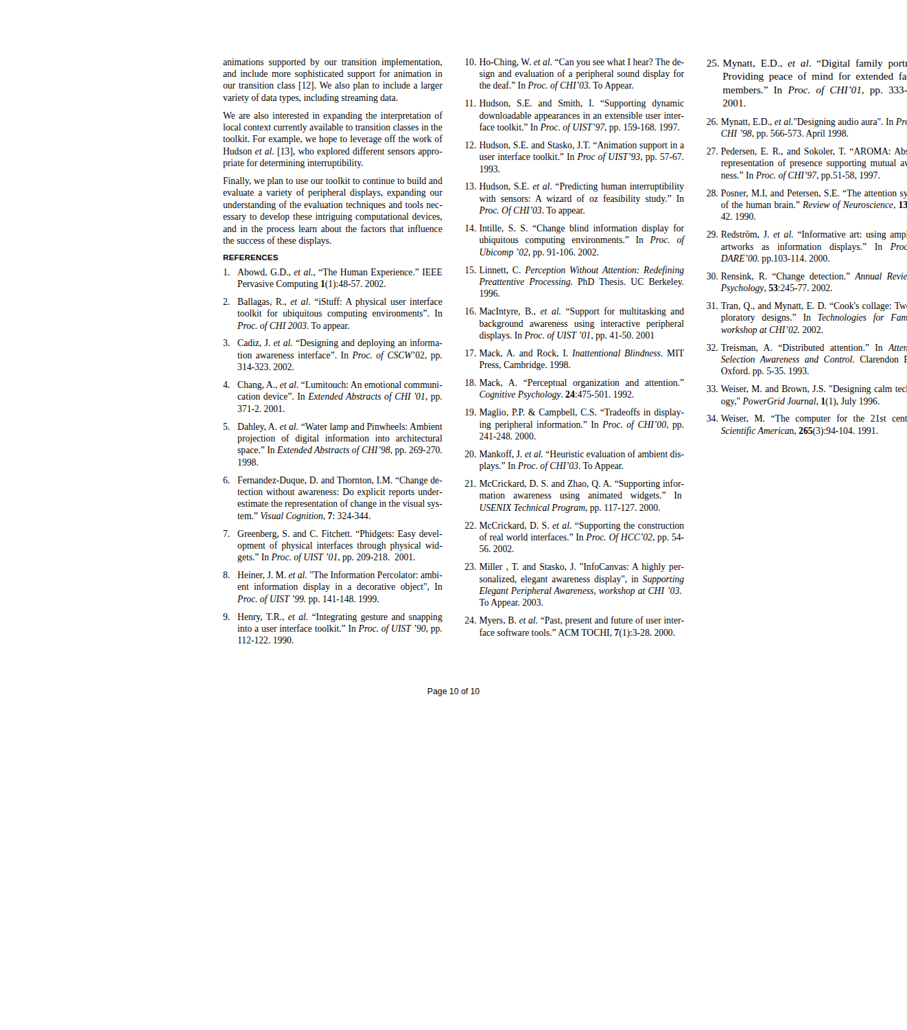animations supported by our transition implementation, and include more sophisticated support for animation in our transition class [12]. We also plan to include a larger variety of data types, including streaming data.
We are also interested in expanding the interpretation of local context currently available to transition classes in the toolkit. For example, we hope to leverage off the work of Hudson et al. [13], who explored different sensors appropriate for determining interruptibility.
Finally, we plan to use our toolkit to continue to build and evaluate a variety of peripheral displays, expanding our understanding of the evaluation techniques and tools necessary to develop these intriguing computational devices, and in the process learn about the factors that influence the success of these displays.
REFERENCES
Abowd, G.D., et al., “The Human Experience.” IEEE Pervasive Computing 1(1):48-57. 2002.
Ballagas, R., et al. “iStuff: A physical user interface toolkit for ubiquitous computing environments”. In Proc. of CHI 2003. To appear.
Cadiz, J. et al. “Designing and deploying an information awareness interface”. In Proc. of CSCW’02, pp. 314-323. 2002.
Chang, A., et al. “Lumitouch: An emotional communication device”. In Extended Abstracts of CHI '01, pp. 371-2. 2001.
Dahley, A. et al. “Water lamp and Pinwheels: Ambient projection of digital information into architectural space.” In Extended Abstracts of CHI’98, pp. 269-270. 1998.
Fernandez-Duque, D. and Thornton, I.M. “Change detection without awareness: Do explicit reports underestimate the representation of change in the visual system.” Visual Cognition, 7: 324-344.
Greenberg, S. and C. Fitchett. “Phidgets: Easy development of physical interfaces through physical widgets.” In Proc. of UIST ’01, pp. 209-218. 2001.
Heiner, J. M. et al. "The Information Percolator: ambient information display in a decorative object", In Proc. of UIST ’99. pp. 141-148. 1999.
Henry, T.R., et al. “Integrating gesture and snapping into a user interface toolkit.” In Proc. of UIST ’90, pp. 112-122. 1990.
Ho-Ching, W. et al. “Can you see what I hear? The design and evaluation of a peripheral sound display for the deaf.” In Proc. of CHI’03. To Appear.
Hudson, S.E. and Smith, I. “Supporting dynamic downloadable appearances in an extensible user interface toolkit.” In Proc. of UIST’97, pp. 159-168. 1997.
Hudson, S.E. and Stasko, J.T. “Animation support in a user interface toolkit.” In Proc of UIST’93, pp. 57-67. 1993.
Hudson, S.E. et al. “Predicting human interruptibility with sensors: A wizard of oz feasibility study.” In Proc. Of CHI’03. To appear.
Intille, S. S. “Change blind information display for ubiquitous computing environments.” In Proc. of Ubicomp ’02, pp. 91-106. 2002.
Linnett, C. Perception Without Attention: Redefining Preattentive Processing. PhD Thesis. UC Berkeley. 1996.
MacIntyre, B., et al. “Support for multitasking and background awareness using interactive peripheral displays. In Proc. of UIST ’01, pp. 41-50. 2001
Mack, A. and Rock, I. Inattentional Blindness. MIT Press, Cambridge. 1998.
Mack, A. “Perceptual organization and attention.” Cognitive Psychology. 24:475-501. 1992.
Maglio, P.P. & Campbell, C.S. “Tradeoffs in displaying peripheral information.” In Proc. of CHI’00, pp. 241-248. 2000.
Mankoff, J. et al. “Heuristic evaluation of ambient displays.” In Proc. of CHI’03. To Appear.
McCrickard, D. S. and Zhao, Q. A. “Supporting information awareness using animated widgets.” In USENIX Technical Program, pp. 117-127. 2000.
McCrickard, D. S. et al. “Supporting the construction of real world interfaces.” In Proc. Of HCC’02, pp. 54-56. 2002.
Miller , T. and Stasko, J. "InfoCanvas: A highly personalized, elegant awareness display", in Supporting Elegant Peripheral Awareness, workshop at CHI ’03. To Appear. 2003.
Myers, B. et al. “Past, present and future of user interface software tools.” ACM TOCHI, 7(1):3-28. 2000.
Mynatt, E.D., et al. “Digital family portraits: Providing peace of mind for extended family members.” In Proc. of CHI’01, pp. 333-340. 2001.
Mynatt, E.D., et al."Designing audio aura". In Proc. of CHI ’98, pp. 566-573. April 1998.
Pedersen, E. R., and Sokoler, T. “AROMA: Abstract representation of presence supporting mutual awareness.” In Proc. of CHI’97, pp.51-58, 1997.
Posner, M.I, and Petersen, S.E. “The attention system of the human brain.” Review of Neuroscience, 13: 25-42. 1990.
Redström, J. et al. “Informative art: using amplified artworks as information displays.” In Proc. of DARE’00. pp.103-114. 2000.
Rensink, R. “Change detection.” Annual Review of Psychology, 53:245-77. 2002.
Tran, Q., and Mynatt, E. D. “Cook's collage: Two exploratory designs.” In Technologies for Families, workshop at CHI’02. 2002.
Treisman, A. “Distributed attention.” In Attention: Selection Awareness and Control. Clarendon Press, Oxford. pp. 5-35. 1993.
Weiser, M. and Brown, J.S. "Designing calm technology," PowerGrid Journal, 1(1), July 1996.
Weiser, M. “The computer for the 21st century.” Scientific American, 265(3):94-104. 1991.
Page 10 of 10